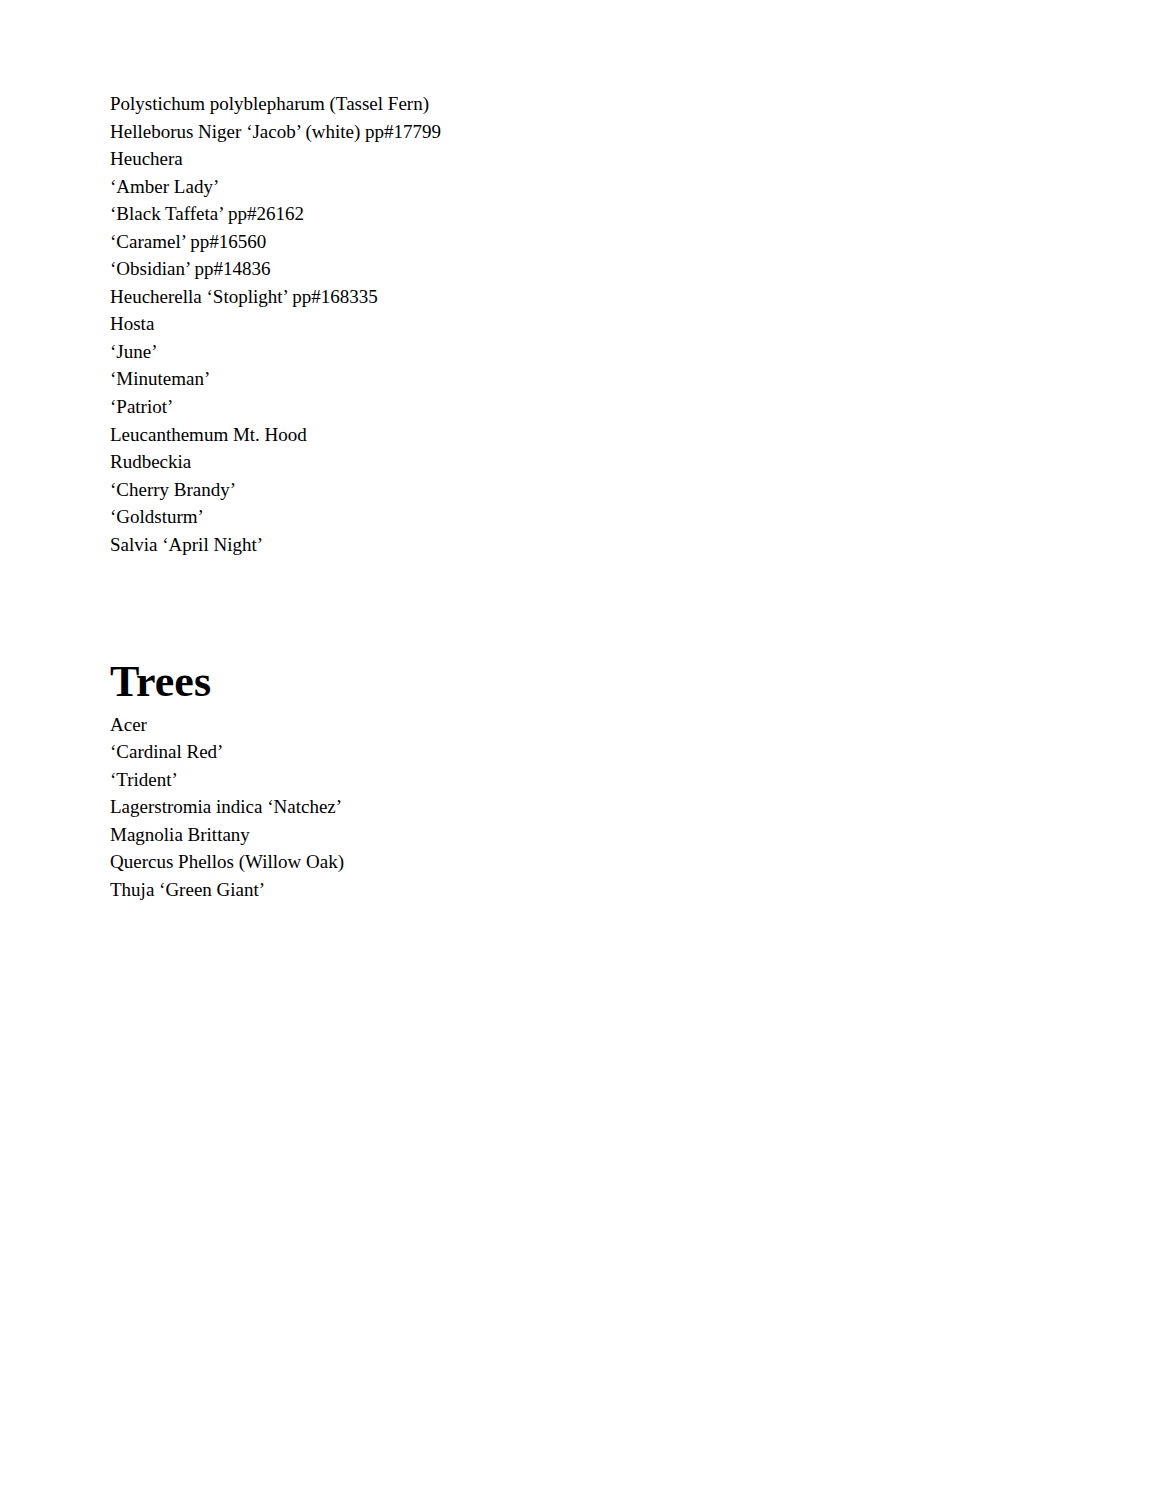Polystichum polyblepharum (Tassel Fern)
Helleborus Niger ‘Jacob’ (white) pp#17799
Heuchera
‘Amber Lady’
‘Black Taffeta’ pp#26162
‘Caramel’ pp#16560
‘Obsidian’ pp#14836
Heucherella ‘Stoplight’ pp#168335
Hosta
‘June’
‘Minuteman’
‘Patriot’
Leucanthemum Mt. Hood
Rudbeckia
‘Cherry Brandy’
‘Goldsturm’
Salvia ‘April Night’
Trees
Acer
‘Cardinal Red’
‘Trident’
Lagerstromia indica ‘Natchez’
Magnolia Brittany
Quercus Phellos (Willow Oak)
Thuja ‘Green Giant’